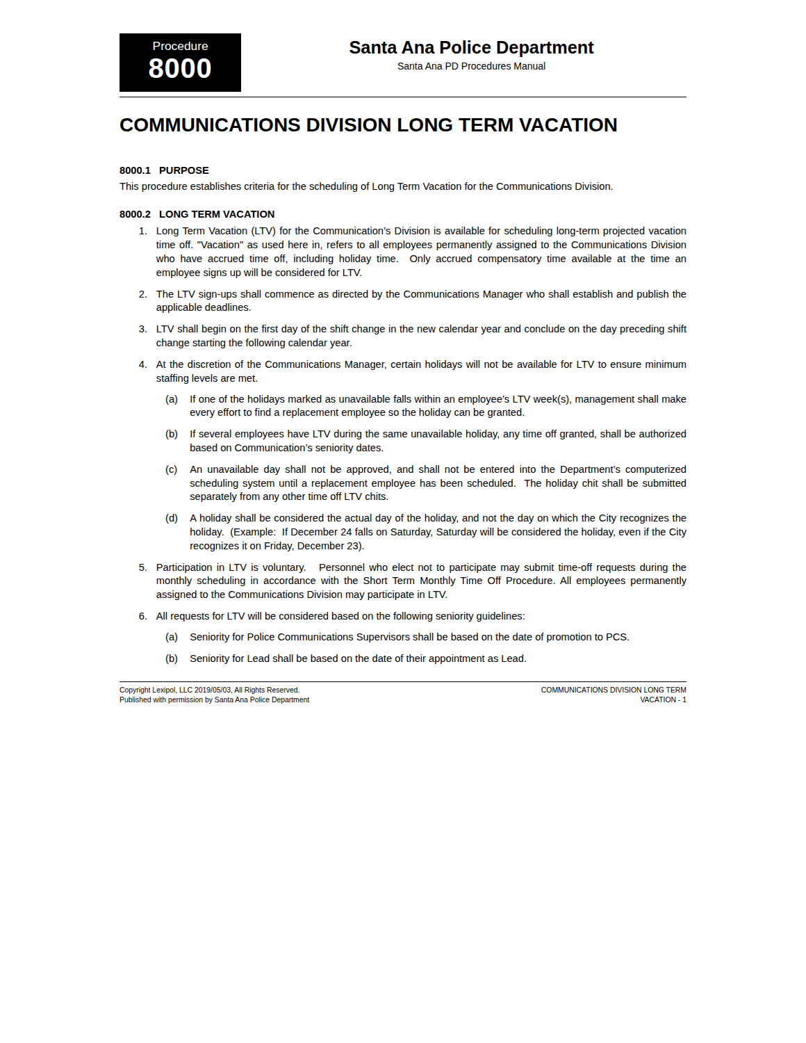Procedure 8000
Santa Ana Police Department
Santa Ana PD Procedures Manual
Communications Division Long Term Vacation
8000.1 PURPOSE
This procedure establishes criteria for the scheduling of Long Term Vacation for the Communications Division.
8000.2 LONG TERM VACATION
Long Term Vacation (LTV) for the Communication’s Division is available for scheduling long-term projected vacation time off. "Vacation" as used here in, refers to all employees permanently assigned to the Communications Division who have accrued time off, including holiday time. Only accrued compensatory time available at the time an employee signs up will be considered for LTV.
The LTV sign-ups shall commence as directed by the Communications Manager who shall establish and publish the applicable deadlines.
LTV shall begin on the first day of the shift change in the new calendar year and conclude on the day preceding shift change starting the following calendar year.
At the discretion of the Communications Manager, certain holidays will not be available for LTV to ensure minimum staffing levels are met.
If one of the holidays marked as unavailable falls within an employee’s LTV week(s), management shall make every effort to find a replacement employee so the holiday can be granted.
If several employees have LTV during the same unavailable holiday, any time off granted, shall be authorized based on Communication’s seniority dates.
An unavailable day shall not be approved, and shall not be entered into the Department’s computerized scheduling system until a replacement employee has been scheduled. The holiday chit shall be submitted separately from any other time off LTV chits.
A holiday shall be considered the actual day of the holiday, and not the day on which the City recognizes the holiday. (Example: If December 24 falls on Saturday, Saturday will be considered the holiday, even if the City recognizes it on Friday, December 23).
Participation in LTV is voluntary. Personnel who elect not to participate may submit time-off requests during the monthly scheduling in accordance with the Short Term Monthly Time Off Procedure. All employees permanently assigned to the Communications Division may participate in LTV.
All requests for LTV will be considered based on the following seniority guidelines:
Seniority for Police Communications Supervisors shall be based on the date of promotion to PCS.
Seniority for Lead shall be based on the date of their appointment as Lead.
Copyright Lexipol, LLC 2019/05/03, All Rights Reserved.
Published with permission by Santa Ana Police Department
COMMUNICATIONS DIVISION LONG TERM
VACATION - 1